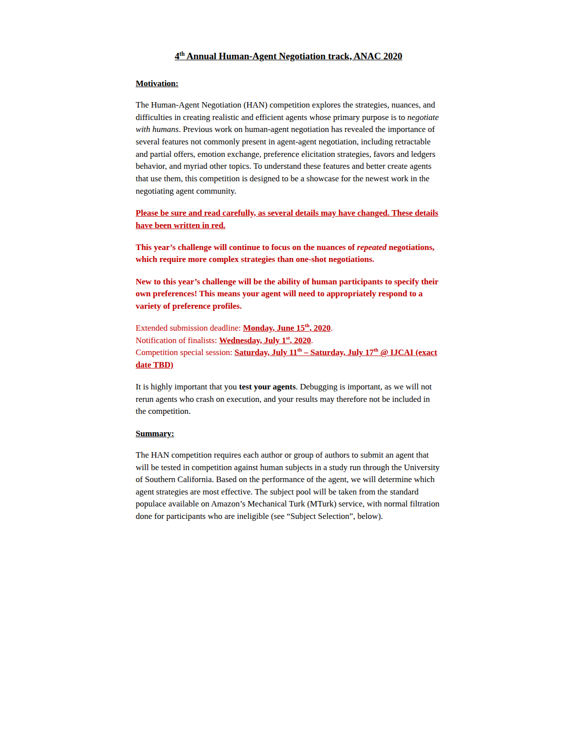4th Annual Human-Agent Negotiation track, ANAC 2020
Motivation:
The Human-Agent Negotiation (HAN) competition explores the strategies, nuances, and difficulties in creating realistic and efficient agents whose primary purpose is to negotiate with humans. Previous work on human-agent negotiation has revealed the importance of several features not commonly present in agent-agent negotiation, including retractable and partial offers, emotion exchange, preference elicitation strategies, favors and ledgers behavior, and myriad other topics. To understand these features and better create agents that use them, this competition is designed to be a showcase for the newest work in the negotiating agent community.
Please be sure and read carefully, as several details may have changed. These details have been written in red.
This year’s challenge will continue to focus on the nuances of repeated negotiations, which require more complex strategies than one-shot negotiations.
New to this year’s challenge will be the ability of human participants to specify their own preferences! This means your agent will need to appropriately respond to a variety of preference profiles.
Extended submission deadline: Monday, June 15th, 2020.
Notification of finalists: Wednesday, July 1st, 2020.
Competition special session: Saturday, July 11th – Saturday, July 17th @ IJCAI (exact date TBD)
It is highly important that you test your agents. Debugging is important, as we will not rerun agents who crash on execution, and your results may therefore not be included in the competition.
Summary:
The HAN competition requires each author or group of authors to submit an agent that will be tested in competition against human subjects in a study run through the University of Southern California. Based on the performance of the agent, we will determine which agent strategies are most effective. The subject pool will be taken from the standard populace available on Amazon’s Mechanical Turk (MTurk) service, with normal filtration done for participants who are ineligible (see “Subject Selection”, below).